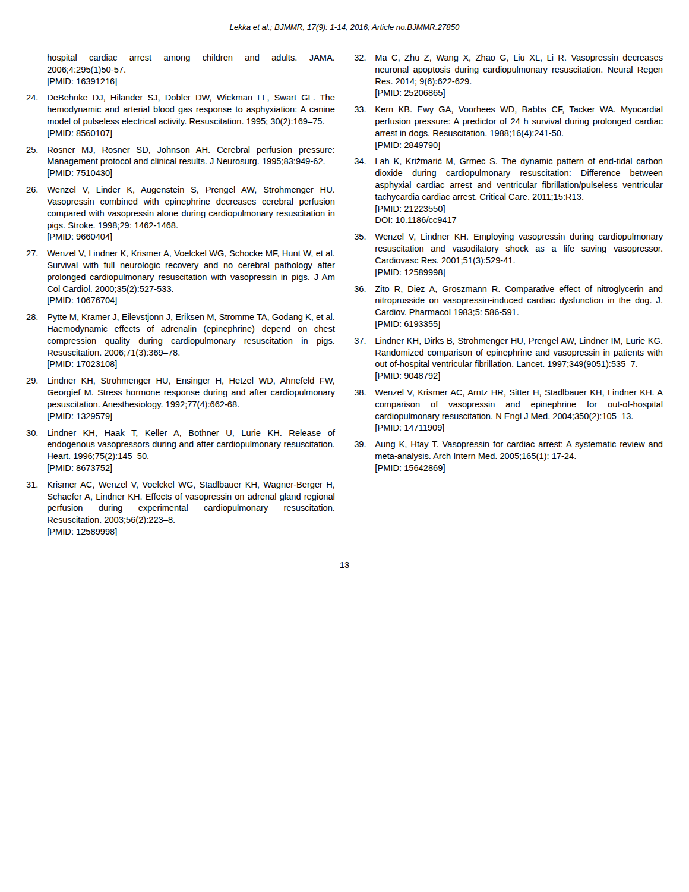Lekka et al.; BJMMR, 17(9): 1-14, 2016; Article no.BJMMR.27850
hospital cardiac arrest among children and adults. JAMA. 2006;4:295(1)50-57. [PMID: 16391216]
24. DeBehnke DJ, Hilander SJ, Dobler DW, Wickman LL, Swart GL. The hemodynamic and arterial blood gas response to asphyxiation: A canine model of pulseless electrical activity. Resuscitation. 1995; 30(2):169–75. [PMID: 8560107]
25. Rosner MJ, Rosner SD, Johnson AH. Cerebral perfusion pressure: Management protocol and clinical results. J Neurosurg. 1995;83:949-62. [PMID: 7510430]
26. Wenzel V, Linder K, Augenstein S, Prengel AW, Strohmenger HU. Vasopressin combined with epinephrine decreases cerebral perfusion compared with vasopressin alone during cardiopulmonary resuscitation in pigs. Stroke. 1998;29: 1462-1468. [PMID: 9660404]
27. Wenzel V, Lindner K, Krismer A, Voelckel WG, Schocke MF, Hunt W, et al. Survival with full neurologic recovery and no cerebral pathology after prolonged cardiopulmonary resuscitation with vasopressin in pigs. J Am Col Cardiol. 2000;35(2):527-533. [PMID: 10676704]
28. Pytte M, Kramer J, Eilevstjonn J, Eriksen M, Stromme TA, Godang K, et al. Haemodynamic effects of adrenalin (epinephrine) depend on chest compression quality during cardiopulmonary resuscitation in pigs. Resuscitation. 2006;71(3):369–78. [PMID: 17023108]
29. Lindner KH, Strohmenger HU, Ensinger H, Hetzel WD, Ahnefeld FW, Georgief M. Stress hormone response during and after cardiopulmonary pesuscitation. Anesthesiology. 1992;77(4):662-68. [PMID: 1329579]
30. Lindner KH, Haak T, Keller A, Bothner U, Lurie KH. Release of endogenous vasopressors during and after cardiopulmonary resuscitation. Heart. 1996;75(2):145–50. [PMID: 8673752]
31. Krismer AC, Wenzel V, Voelckel WG, Stadlbauer KH, Wagner-Berger H, Schaefer A, Lindner KH. Effects of vasopressin on adrenal gland regional perfusion during experimental cardiopulmonary resuscitation. Resuscitation. 2003;56(2):223–8. [PMID: 12589998]
32. Ma C, Zhu Z, Wang X, Zhao G, Liu XL, Li R. Vasopressin decreases neuronal apoptosis during cardiopulmonary resuscitation. Neural Regen Res. 2014; 9(6):622-629. [PMID: 25206865]
33. Kern KB. Ewy GA, Voorhees WD, Babbs CF, Tacker WA. Myocardial perfusion pressure: A predictor of 24 h survival during prolonged cardiac arrest in dogs. Resuscitation. 1988;16(4):241-50. [PMID: 2849790]
34. Lah K, Križmarić M, Grmec S. The dynamic pattern of end-tidal carbon dioxide during cardiopulmonary resuscitation: Difference between asphyxial cardiac arrest and ventricular fibrillation/pulseless ventricular tachycardia cardiac arrest. Critical Care. 2011;15:R13. [PMID: 21223550] DOI: 10.1186/cc9417
35. Wenzel V, Lindner KH. Employing vasopressin during cardiopulmonary resuscitation and vasodilatory shock as a life saving vasopressor. Cardiovasc Res. 2001;51(3):529-41. [PMID: 12589998]
36. Zito R, Diez A, Groszmann R. Comparative effect of nitroglycerin and nitroprusside on vasopressin-induced cardiac dysfunction in the dog. J. Cardiov. Pharmacol 1983;5: 586-591. [PMID: 6193355]
37. Lindner KH, Dirks B, Strohmenger HU, Prengel AW, Lindner IM, Lurie KG. Randomized comparison of epinephrine and vasopressin in patients with out of-hospital ventricular fibrillation. Lancet. 1997;349(9051):535–7. [PMID: 9048792]
38. Wenzel V, Krismer AC, Arntz HR, Sitter H, Stadlbauer KH, Lindner KH. A comparison of vasopressin and epinephrine for out-of-hospital cardiopulmonary resuscitation. N Engl J Med. 2004;350(2):105–13. [PMID: 14711909]
39. Aung K, Htay T. Vasopressin for cardiac arrest: A systematic review and meta-analysis. Arch Intern Med. 2005;165(1): 17-24. [PMID: 15642869]
13